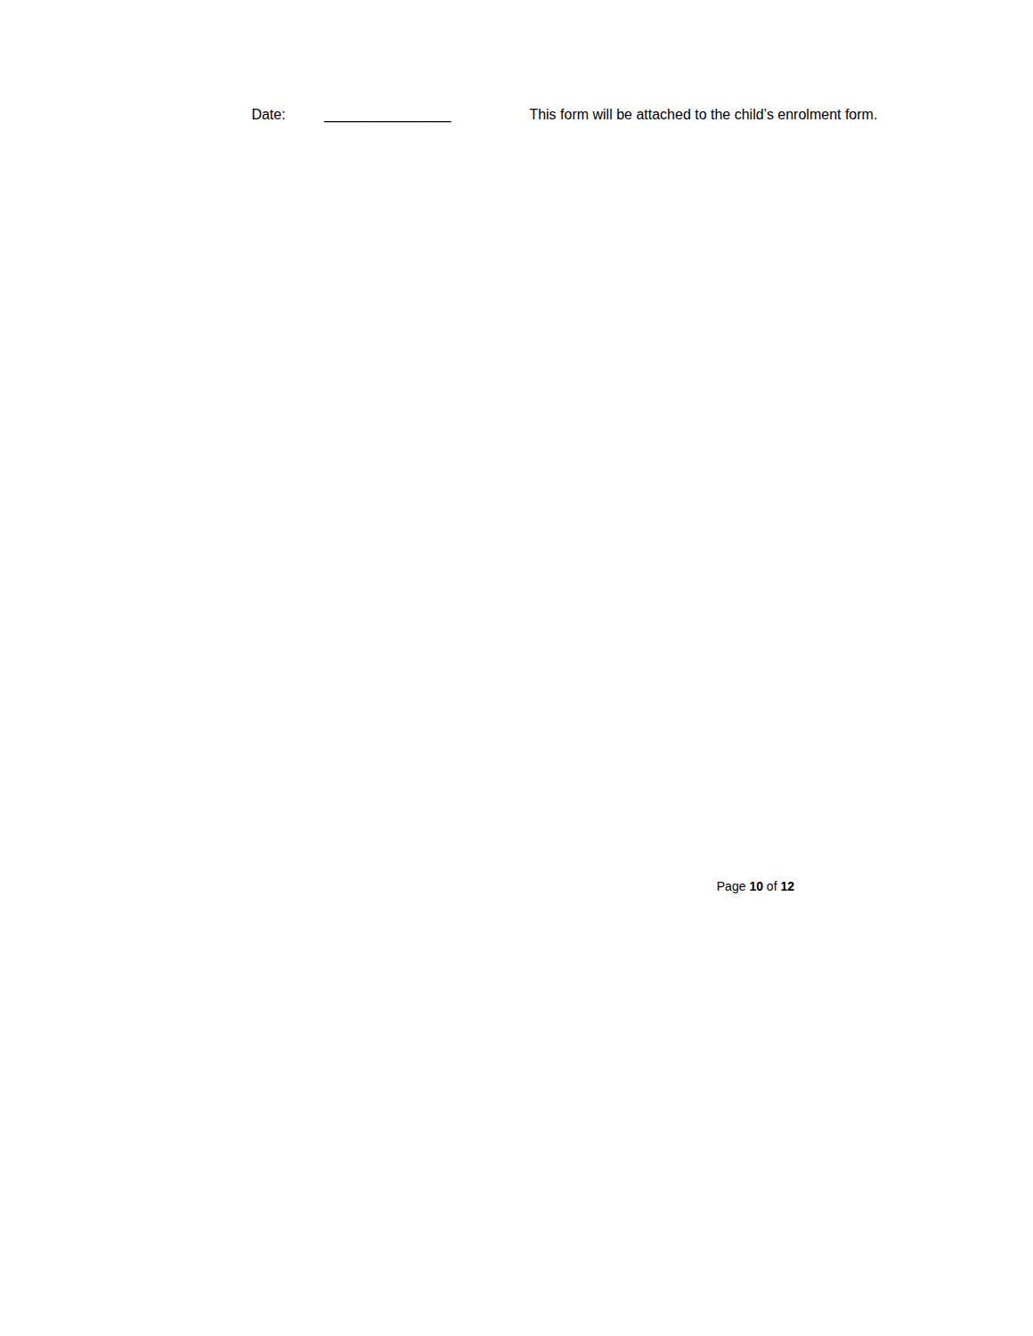Date: ________________ This form will be attached to the child’s enrolment form.
Page 10 of 12